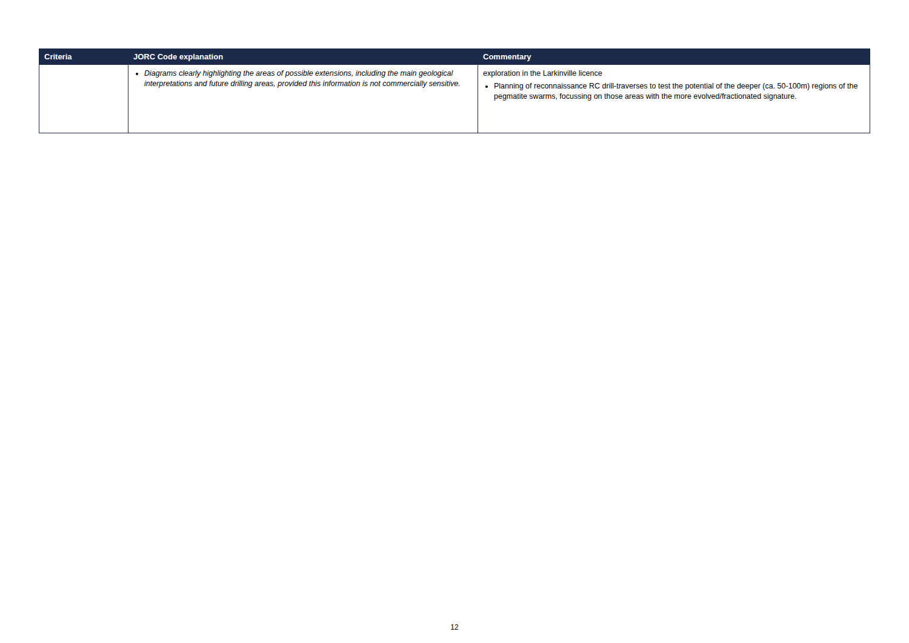| Criteria | JORC Code explanation | Commentary |
| --- | --- | --- |
| | Diagrams clearly highlighting the areas of possible extensions, including the main geological interpretations and future drilling areas, provided this information is not commercially sensitive. | exploration in the Larkinville licence Planning of reconnaissance RC drill-traverses to test the potential of the deeper (ca. 50-100m) regions of the pegmatite swarms, focussing on those areas with the more evolved/fractionated signature. |
12